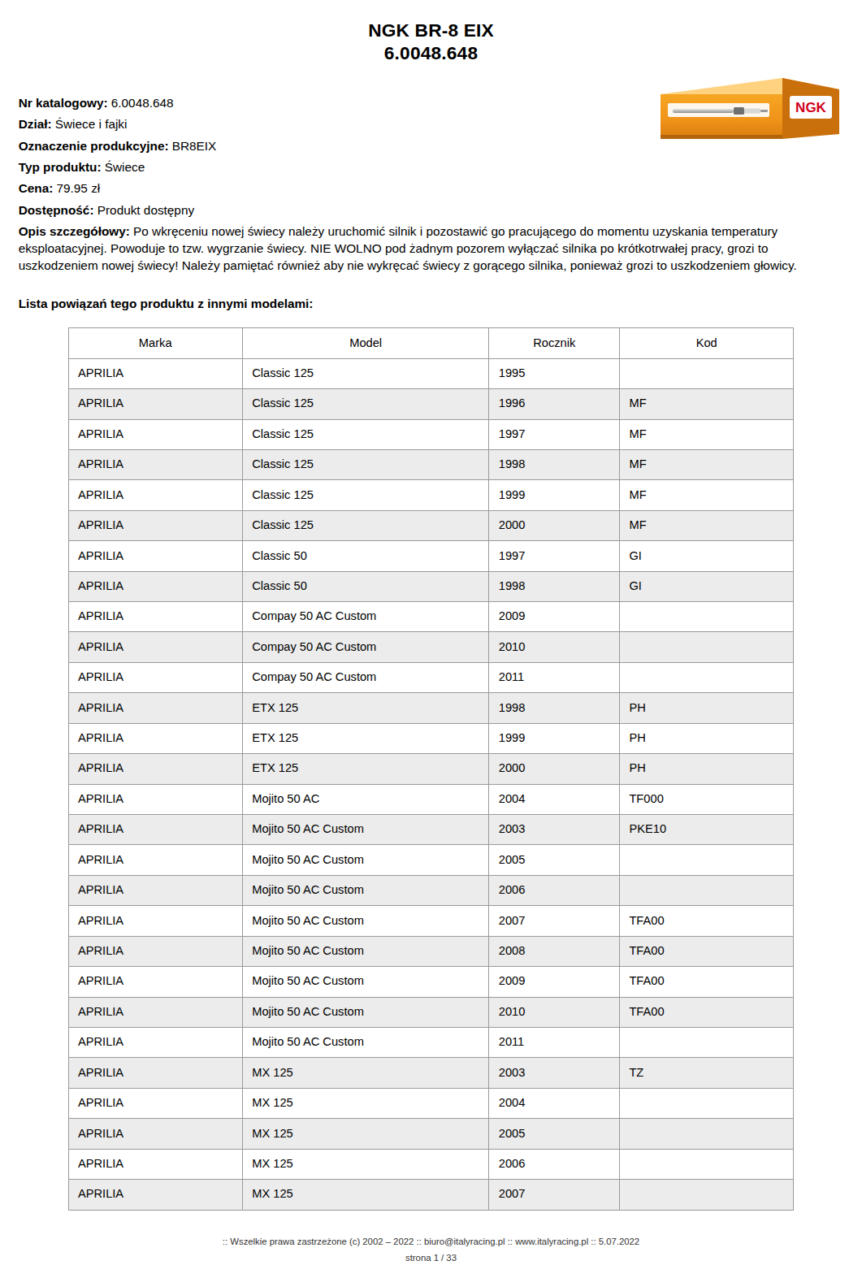NGK BR-8 EIX6.0048.648
NGK
Nr katalogowy: 6.0048.648
Dział: Świece i fajki
Oznaczenie produkcyjne: BR8EIX
Typ produktu: Świece
Cena: 79.95 zł
Dostępność: Produkt dostępny
Opis szczegółowy: Po wkręceniu nowej świecy należy uruchomić silnik i pozostawić go pracującego do momentu uzyskania temperatury eksploatacyjnej. Powoduje to tzw. wygrzanie świecy. NIE WOLNO pod żadnym pozorem wyłączać silnika po krótkotrwałej pracy, grozi to uszkodzeniem nowej świecy! Należy pamiętać również aby nie wykręcać świecy z gorącego silnika, ponieważ grozi to uszkodzeniem głowicy.
Lista powiązań tego produktu z innymi modelami:
| Marka | Model | Rocznik | Kod |
| --- | --- | --- | --- |
| APRILIA | Classic 125 | 1995 | |
| APRILIA | Classic 125 | 1996 | MF |
| APRILIA | Classic 125 | 1997 | MF |
| APRILIA | Classic 125 | 1998 | MF |
| APRILIA | Classic 125 | 1999 | MF |
| APRILIA | Classic 125 | 2000 | MF |
| APRILIA | Classic 50 | 1997 | GI |
| APRILIA | Classic 50 | 1998 | GI |
| APRILIA | Compay 50 AC Custom | 2009 | |
| APRILIA | Compay 50 AC Custom | 2010 | |
| APRILIA | Compay 50 AC Custom | 2011 | |
| APRILIA | ETX 125 | 1998 | PH |
| APRILIA | ETX 125 | 1999 | PH |
| APRILIA | ETX 125 | 2000 | PH |
| APRILIA | Mojito 50 AC | 2004 | TF000 |
| APRILIA | Mojito 50 AC Custom | 2003 | PKE10 |
| APRILIA | Mojito 50 AC Custom | 2005 | |
| APRILIA | Mojito 50 AC Custom | 2006 | |
| APRILIA | Mojito 50 AC Custom | 2007 | TFA00 |
| APRILIA | Mojito 50 AC Custom | 2008 | TFA00 |
| APRILIA | Mojito 50 AC Custom | 2009 | TFA00 |
| APRILIA | Mojito 50 AC Custom | 2010 | TFA00 |
| APRILIA | Mojito 50 AC Custom | 2011 | |
| APRILIA | MX 125 | 2003 | TZ |
| APRILIA | MX 125 | 2004 | |
| APRILIA | MX 125 | 2005 | |
| APRILIA | MX 125 | 2006 | |
| APRILIA | MX 125 | 2007 | |
:: Wszelkie prawa zastrzeżone (c) 2002 – 2022 :: biuro@italyracing.pl :: www.italyracing.pl :: 5.07.2022
strona 1 / 33